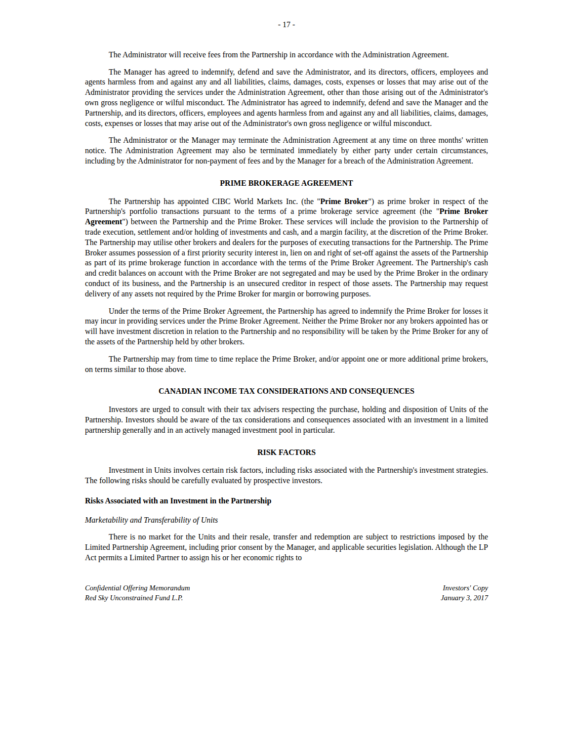- 17 -
The Administrator will receive fees from the Partnership in accordance with the Administration Agreement.
The Manager has agreed to indemnify, defend and save the Administrator, and its directors, officers, employees and agents harmless from and against any and all liabilities, claims, damages, costs, expenses or losses that may arise out of the Administrator providing the services under the Administration Agreement, other than those arising out of the Administrator's own gross negligence or wilful misconduct. The Administrator has agreed to indemnify, defend and save the Manager and the Partnership, and its directors, officers, employees and agents harmless from and against any and all liabilities, claims, damages, costs, expenses or losses that may arise out of the Administrator's own gross negligence or wilful misconduct.
The Administrator or the Manager may terminate the Administration Agreement at any time on three months' written notice. The Administration Agreement may also be terminated immediately by either party under certain circumstances, including by the Administrator for non-payment of fees and by the Manager for a breach of the Administration Agreement.
Prime Brokerage Agreement
The Partnership has appointed CIBC World Markets Inc. (the "Prime Broker") as prime broker in respect of the Partnership's portfolio transactions pursuant to the terms of a prime brokerage service agreement (the "Prime Broker Agreement") between the Partnership and the Prime Broker. These services will include the provision to the Partnership of trade execution, settlement and/or holding of investments and cash, and a margin facility, at the discretion of the Prime Broker. The Partnership may utilise other brokers and dealers for the purposes of executing transactions for the Partnership. The Prime Broker assumes possession of a first priority security interest in, lien on and right of set-off against the assets of the Partnership as part of its prime brokerage function in accordance with the terms of the Prime Broker Agreement. The Partnership's cash and credit balances on account with the Prime Broker are not segregated and may be used by the Prime Broker in the ordinary conduct of its business, and the Partnership is an unsecured creditor in respect of those assets. The Partnership may request delivery of any assets not required by the Prime Broker for margin or borrowing purposes.
Under the terms of the Prime Broker Agreement, the Partnership has agreed to indemnify the Prime Broker for losses it may incur in providing services under the Prime Broker Agreement. Neither the Prime Broker nor any brokers appointed has or will have investment discretion in relation to the Partnership and no responsibility will be taken by the Prime Broker for any of the assets of the Partnership held by other brokers.
The Partnership may from time to time replace the Prime Broker, and/or appoint one or more additional prime brokers, on terms similar to those above.
Canadian Income Tax Considerations and Consequences
Investors are urged to consult with their tax advisers respecting the purchase, holding and disposition of Units of the Partnership. Investors should be aware of the tax considerations and consequences associated with an investment in a limited partnership generally and in an actively managed investment pool in particular.
Risk Factors
Investment in Units involves certain risk factors, including risks associated with the Partnership's investment strategies. The following risks should be carefully evaluated by prospective investors.
Risks Associated with an Investment in the Partnership
Marketability and Transferability of Units
There is no market for the Units and their resale, transfer and redemption are subject to restrictions imposed by the Limited Partnership Agreement, including prior consent by the Manager, and applicable securities legislation. Although the LP Act permits a Limited Partner to assign his or her economic rights to
Confidential Offering Memorandum
Red Sky Unconstrained Fund L.P.
Investors' Copy
January 3, 2017